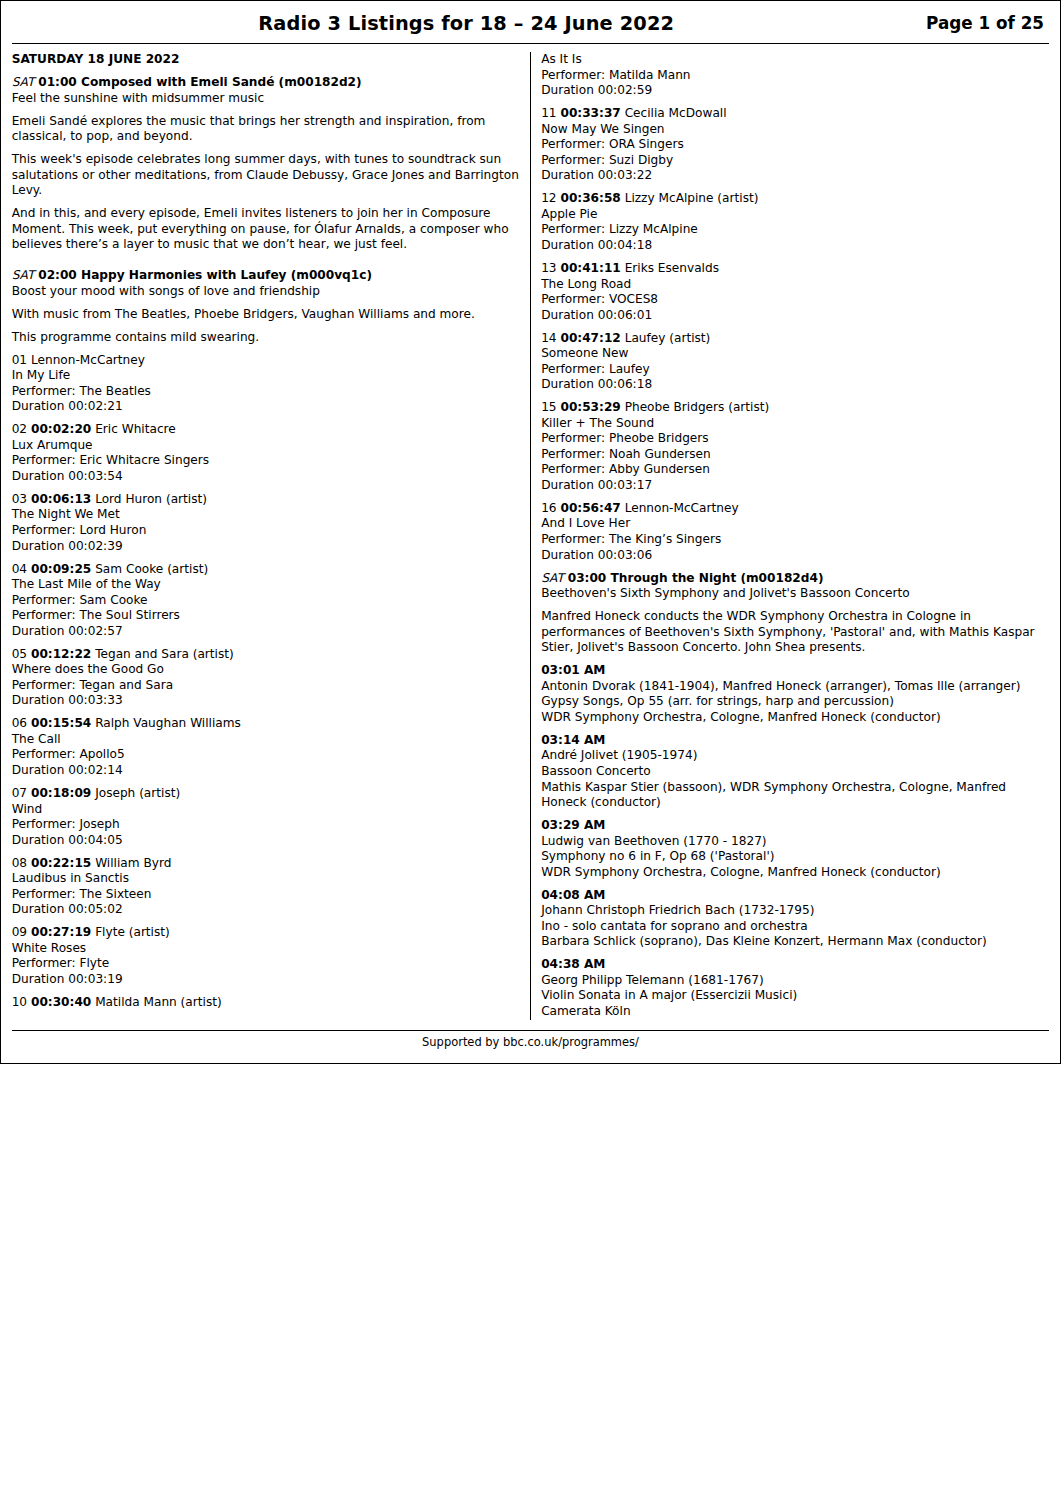| Radio 3 Listings for 18 – 24 June 2022 | Page 1 of 25 |
SATURDAY 18 JUNE 2022
SAT 01:00 Composed with Emeli Sandé (m00182d2)
Feel the sunshine with midsummer music
Emeli Sandé explores the music that brings her strength and inspiration, from classical, to pop, and beyond.
This week's episode celebrates long summer days, with tunes to soundtrack sun salutations or other meditations, from Claude Debussy, Grace Jones and Barrington Levy.
And in this, and every episode, Emeli invites listeners to join her in Composure Moment. This week, put everything on pause, for Ólafur Arnalds, a composer who believes there’s a layer to music that we don’t hear, we just feel.
SAT 02:00 Happy Harmonies with Laufey (m000vq1c)
Boost your mood with songs of love and friendship
With music from The Beatles, Phoebe Bridgers, Vaughan Williams and more.
This programme contains mild swearing.
01 Lennon-McCartney
In My Life
Performer: The Beatles
Duration 00:02:21
02 00:02:20 Eric Whitacre
Lux Arumque
Performer: Eric Whitacre Singers
Duration 00:03:54
03 00:06:13 Lord Huron (artist)
The Night We Met
Performer: Lord Huron
Duration 00:02:39
04 00:09:25 Sam Cooke (artist)
The Last Mile of the Way
Performer: Sam Cooke
Performer: The Soul Stirrers
Duration 00:02:57
05 00:12:22 Tegan and Sara (artist)
Where does the Good Go
Performer: Tegan and Sara
Duration 00:03:33
06 00:15:54 Ralph Vaughan Williams
The Call
Performer: Apollo5
Duration 00:02:14
07 00:18:09 Joseph (artist)
Wind
Performer: Joseph
Duration 00:04:05
08 00:22:15 William Byrd
Laudibus in Sanctis
Performer: The Sixteen
Duration 00:05:02
09 00:27:19 Flyte (artist)
White Roses
Performer: Flyte
Duration 00:03:19
10 00:30:40 Matilda Mann (artist)
As It Is
Performer: Matilda Mann
Duration 00:02:59
11 00:33:37 Cecilia McDowall
Now May We Singen
Performer: ORA Singers
Performer: Suzi Digby
Duration 00:03:22
12 00:36:58 Lizzy McAlpine (artist)
Apple Pie
Performer: Lizzy McAlpine
Duration 00:04:18
13 00:41:11 Eriks Esenvalds
The Long Road
Performer: VOCES8
Duration 00:06:01
14 00:47:12 Laufey (artist)
Someone New
Performer: Laufey
Duration 00:06:18
15 00:53:29 Pheobe Bridgers (artist)
Killer + The Sound
Performer: Pheobe Bridgers
Performer: Noah Gundersen
Performer: Abby Gundersen
Duration 00:03:17
16 00:56:47 Lennon-McCartney
And I Love Her
Performer: The King’s Singers
Duration 00:03:06
SAT 03:00 Through the Night (m00182d4)
Beethoven's Sixth Symphony and Jolivet's Bassoon Concerto
Manfred Honeck conducts the WDR Symphony Orchestra in Cologne in performances of Beethoven's Sixth Symphony, 'Pastoral' and, with Mathis Kaspar Stier, Jolivet's Bassoon Concerto. John Shea presents.
03:01 AM
Antonin Dvorak (1841-1904), Manfred Honeck (arranger), Tomas Ille (arranger)
Gypsy Songs, Op 55 (arr. for strings, harp and percussion)
WDR Symphony Orchestra, Cologne, Manfred Honeck (conductor)
03:14 AM
André Jolivet (1905-1974)
Bassoon Concerto
Mathis Kaspar Stier (bassoon), WDR Symphony Orchestra, Cologne, Manfred Honeck (conductor)
03:29 AM
Ludwig van Beethoven (1770 - 1827)
Symphony no 6 in F, Op 68 ('Pastoral')
WDR Symphony Orchestra, Cologne, Manfred Honeck (conductor)
04:08 AM
Johann Christoph Friedrich Bach (1732-1795)
Ino - solo cantata for soprano and orchestra
Barbara Schlick (soprano), Das Kleine Konzert, Hermann Max (conductor)
04:38 AM
Georg Philipp Telemann (1681-1767)
Violin Sonata in A major (Essercizii Musici)
Camerata Köln
Supported by bbc.co.uk/programmes/